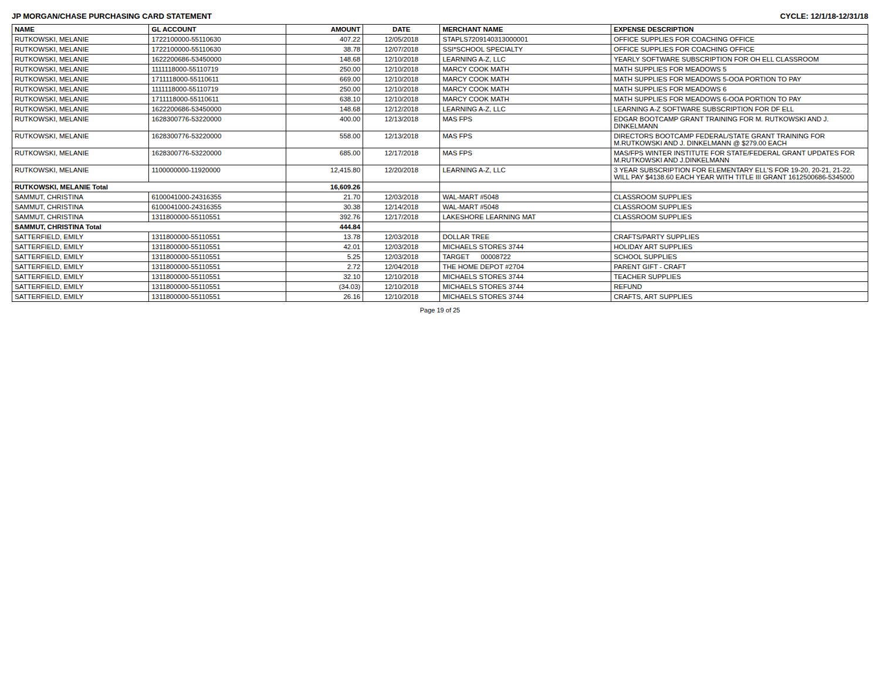JP MORGAN/CHASE PURCHASING CARD STATEMENT CYCLE: 12/1/18-12/31/18
| NAME | GL ACCOUNT | AMOUNT | DATE | MERCHANT NAME | EXPENSE DESCRIPTION |
| --- | --- | --- | --- | --- | --- |
| RUTKOWSKI, MELANIE | 1722100000-55110630 | 407.22 | 12/05/2018 | STAPLS7209140313000001 | OFFICE SUPPLIES FOR COACHING OFFICE |
| RUTKOWSKI, MELANIE | 1722100000-55110630 | 38.78 | 12/07/2018 | SSI*SCHOOL SPECIALTY | OFFICE SUPPLIES FOR COACHING OFFICE |
| RUTKOWSKI, MELANIE | 1622200686-53450000 | 148.68 | 12/10/2018 | LEARNING A-Z, LLC | YEARLY SOFTWARE SUBSCRIPTION FOR OH ELL CLASSROOM |
| RUTKOWSKI, MELANIE | 1111118000-55110719 | 250.00 | 12/10/2018 | MARCY COOK MATH | MATH SUPPLIES FOR MEADOWS 5 |
| RUTKOWSKI, MELANIE | 1711118000-55110611 | 669.00 | 12/10/2018 | MARCY COOK MATH | MATH SUPPLIES FOR MEADOWS 5-OOA PORTION TO PAY |
| RUTKOWSKI, MELANIE | 1111118000-55110719 | 250.00 | 12/10/2018 | MARCY COOK MATH | MATH SUPPLIES FOR MEADOWS 6 |
| RUTKOWSKI, MELANIE | 1711118000-55110611 | 638.10 | 12/10/2018 | MARCY COOK MATH | MATH SUPPLIES FOR MEADOWS 6-OOA PORTION TO PAY |
| RUTKOWSKI, MELANIE | 1622200686-53450000 | 148.68 | 12/12/2018 | LEARNING A-Z, LLC | LEARNING A-Z SOFTWARE SUBSCRIPTION FOR DF ELL |
| RUTKOWSKI, MELANIE | 1628300776-53220000 | 400.00 | 12/13/2018 | MAS FPS | EDGAR BOOTCAMP GRANT TRAINING FOR M. RUTKOWSKI AND J. DINKELMANN |
| RUTKOWSKI, MELANIE | 1628300776-53220000 | 558.00 | 12/13/2018 | MAS FPS | DIRECTORS BOOTCAMP FEDERAL/STATE GRANT TRAINING FOR M.RUTKOWSKI AND J. DINKELMANN @ $279.00 EACH |
| RUTKOWSKI, MELANIE | 1628300776-53220000 | 685.00 | 12/17/2018 | MAS FPS | MAS/FPS WINTER INSTITUTE FOR STATE/FEDERAL GRANT UPDATES FOR M.RUTKOWSKI AND J.DINKELMANN |
| RUTKOWSKI, MELANIE | 1100000000-11920000 | 12,415.80 | 12/20/2018 | LEARNING A-Z, LLC | 3 YEAR SUBSCRIPTION FOR ELEMENTARY ELL'S FOR 19-20, 20-21, 21-22. WILL PAY $4138.60 EACH YEAR WITH TITLE III GRANT 1612500686-5345000 |
| RUTKOWSKI, MELANIE Total | 16,609.26 | | | |
| SAMMUT, CHRISTINA | 6100041000-24316355 | 21.70 | 12/03/2018 | WAL-MART #5048 | CLASSROOM SUPPLIES |
| SAMMUT, CHRISTINA | 6100041000-24316355 | 30.38 | 12/14/2018 | WAL-MART #5048 | CLASSROOM SUPPLIES |
| SAMMUT, CHRISTINA | 1311800000-55110551 | 392.76 | 12/17/2018 | LAKESHORE LEARNING MAT | CLASSROOM SUPPLIES |
| SAMMUT, CHRISTINA Total | 444.84 | | | |
| SATTERFIELD, EMILY | 1311800000-55110551 | 13.78 | 12/03/2018 | DOLLAR TREE | CRAFTS/PARTY SUPPLIES |
| SATTERFIELD, EMILY | 1311800000-55110551 | 42.01 | 12/03/2018 | MICHAELS STORES 3744 | HOLIDAY ART SUPPLIES |
| SATTERFIELD, EMILY | 1311800000-55110551 | 5.25 | 12/03/2018 | TARGET 00008722 | SCHOOL SUPPLIES |
| SATTERFIELD, EMILY | 1311800000-55110551 | 2.72 | 12/04/2018 | THE HOME DEPOT #2704 | PARENT GIFT - CRAFT |
| SATTERFIELD, EMILY | 1311800000-55110551 | 32.10 | 12/10/2018 | MICHAELS STORES 3744 | TEACHER SUPPLIES |
| SATTERFIELD, EMILY | 1311800000-55110551 | (34.03) | 12/10/2018 | MICHAELS STORES 3744 | REFUND |
| SATTERFIELD, EMILY | 1311800000-55110551 | 26.16 | 12/10/2018 | MICHAELS STORES 3744 | CRAFTS, ART SUPPLIES |
Page 19 of 25